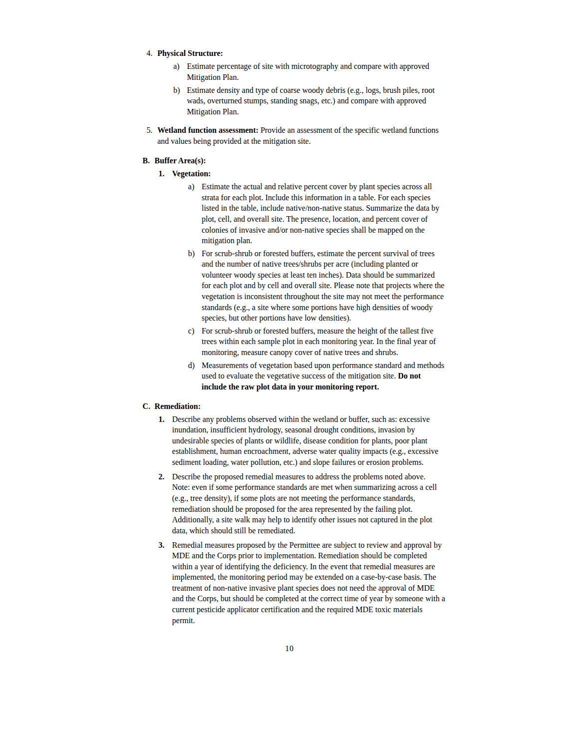Physical Structure:
Estimate percentage of site with microtography and compare with approved Mitigation Plan.
Estimate density and type of coarse woody debris (e.g., logs, brush piles, root wads, overturned stumps, standing snags, etc.) and compare with approved Mitigation Plan.
Wetland function assessment: Provide an assessment of the specific wetland functions and values being provided at the mitigation site.
B. Buffer Area(s):
Vegetation:
Estimate the actual and relative percent cover by plant species across all strata for each plot. Include this information in a table. For each species listed in the table, include native/non-native status. Summarize the data by plot, cell, and overall site. The presence, location, and percent cover of colonies of invasive and/or non-native species shall be mapped on the mitigation plan.
For scrub-shrub or forested buffers, estimate the percent survival of trees and the number of native trees/shrubs per acre (including planted or volunteer woody species at least ten inches). Data should be summarized for each plot and by cell and overall site. Please note that projects where the vegetation is inconsistent throughout the site may not meet the performance standards (e.g., a site where some portions have high densities of woody species, but other portions have low densities).
For scrub-shrub or forested buffers, measure the height of the tallest five trees within each sample plot in each monitoring year. In the final year of monitoring, measure canopy cover of native trees and shrubs.
Measurements of vegetation based upon performance standard and methods used to evaluate the vegetative success of the mitigation site. Do not include the raw plot data in your monitoring report.
C. Remediation:
Describe any problems observed within the wetland or buffer, such as: excessive inundation, insufficient hydrology, seasonal drought conditions, invasion by undesirable species of plants or wildlife, disease condition for plants, poor plant establishment, human encroachment, adverse water quality impacts (e.g., excessive sediment loading, water pollution, etc.) and slope failures or erosion problems.
Describe the proposed remedial measures to address the problems noted above. Note: even if some performance standards are met when summarizing across a cell (e.g., tree density), if some plots are not meeting the performance standards, remediation should be proposed for the area represented by the failing plot. Additionally, a site walk may help to identify other issues not captured in the plot data, which should still be remediated.
Remedial measures proposed by the Permittee are subject to review and approval by MDE and the Corps prior to implementation. Remediation should be completed within a year of identifying the deficiency. In the event that remedial measures are implemented, the monitoring period may be extended on a case-by-case basis. The treatment of non-native invasive plant species does not need the approval of MDE and the Corps, but should be completed at the correct time of year by someone with a current pesticide applicator certification and the required MDE toxic materials permit.
10